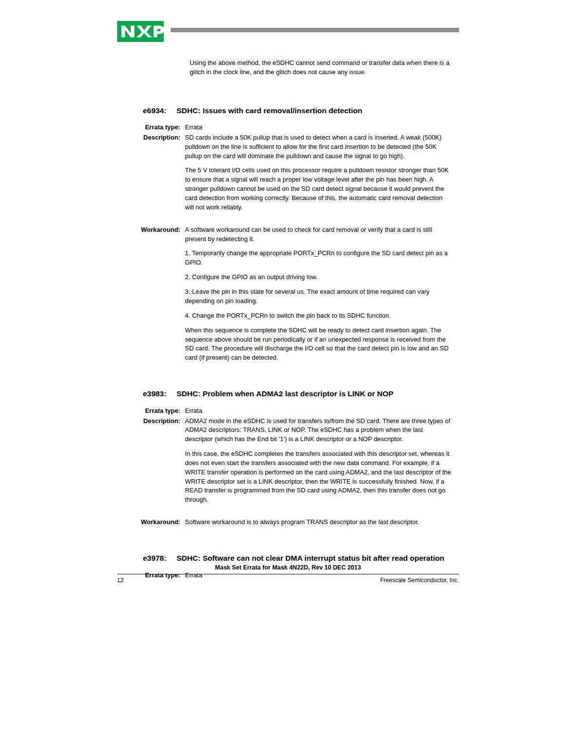Using the above method, the eSDHC cannot send command or transfer data when there is a glitch in the clock line, and the glitch does not cause any issue.
e6934: SDHC: Issues with card removal/insertion detection
Errata type:
Errata
Description:
SD cards include a 50K pullup that is used to detect when a card is inserted. A weak (500K) pulldown on the line is sufficient to allow for the first card insertion to be detected (the 50K pullup on the card will dominate the pulldown and cause the signal to go high).
The 5 V tolerant I/O cells used on this processor require a pulldown resistor stronger than 50K to ensure that a signal will reach a proper low voltage level after the pin has been high. A stronger pulldown cannot be used on the SD card detect signal because it would prevent the card detection from working correctly. Because of this, the automatic card removal detection will not work reliably.
Workaround:
A software workaround can be used to check for card removal or verify that a card is still present by redetecting it.
1. Temporarily change the appropriate PORTx_PCRn to configure the SD card detect pin as a GPIO.
2. Configure the GPIO as an output driving low.
3. Leave the pin in this state for several us. The exact amount of time required can vary depending on pin loading.
4. Change the PORTx_PCRn to switch the pin back to its SDHC function.
When this sequence is complete the SDHC will be ready to detect card insertion again. The sequence above should be run periodically or if an unexpected response is received from the SD card. The procedure will discharge the I/O cell so that the card detect pin is low and an SD card (if present) can be detected.
e3983: SDHC: Problem when ADMA2 last descriptor is LINK or NOP
Errata type:
Errata
Description:
ADMA2 mode in the eSDHC is used for transfers to/from the SD card. There are three types of ADMA2 descriptors: TRANS, LINK or NOP. The eSDHC has a problem when the last descriptor (which has the End bit '1') is a LINK descriptor or a NOP descriptor.
In this case, the eSDHC completes the transfers associated with this descriptor set, whereas it does not even start the transfers associated with the new data command. For example, if a WRITE transfer operation is performed on the card using ADMA2, and the last descriptor of the WRITE descriptor set is a LINK descriptor, then the WRITE is successfully finished. Now, if a READ transfer is programmed from the SD card using ADMA2, then this transfer does not go through.
Workaround:
Software workaround is to always program TRANS descriptor as the last descriptor.
e3978: SDHC: Software can not clear DMA interrupt status bit after read operation
Errata type:
Errata
Mask Set Errata for Mask 4N22D, Rev 10 DEC 2013
12 Freescale Semiconductor, Inc.